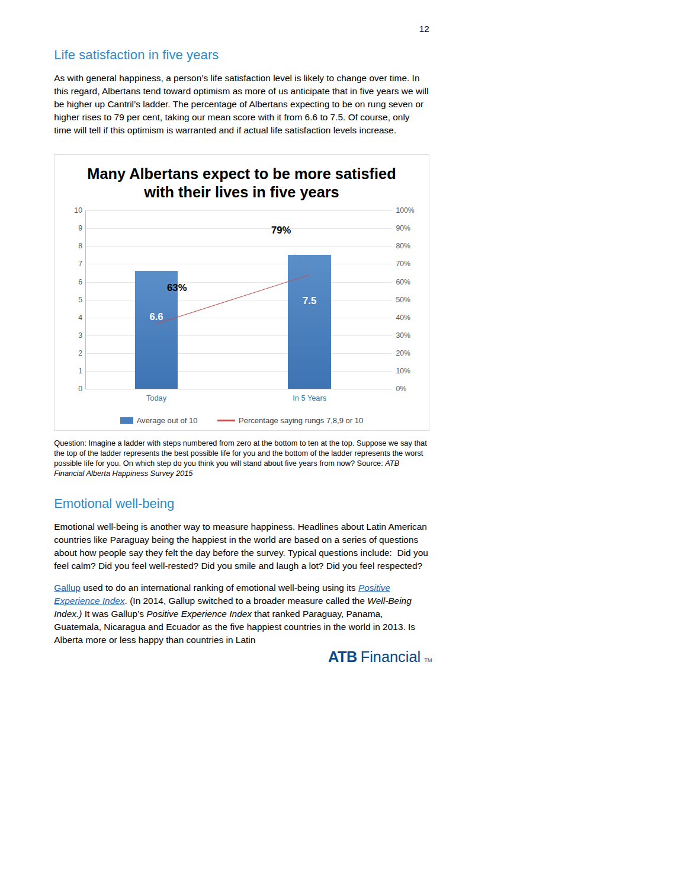12
Life satisfaction in five years
As with general happiness, a person’s life satisfaction level is likely to change over time. In this regard, Albertans tend toward optimism as more of us anticipate that in five years we will be higher up Cantril’s ladder. The percentage of Albertans expecting to be on rung seven or higher rises to 79 per cent, taking our mean score with it from 6.6 to 7.5. Of course, only time will tell if this optimism is warranted and if actual life satisfaction levels increase.
Many Albertans expect to be more satisfied
with their lives in five years
10
100%
9
90%
8
80%
7
70%
6
60%
5
50%
4
40%
3
30%
2
20%
1
10%
0
0%
6.6
Today
7.5
In 5 Years
63%
79%
Average out of 10
Percentage saying rungs 7,8,9 or 10
Question: Imagine a ladder with steps numbered from zero at the bottom to ten at the top. Suppose we say that the top of the ladder represents the best possible life for you and the bottom of the ladder represents the worst possible life for you. On which step do you think you will stand about five years from now? Source: ATB Financial Alberta Happiness Survey 2015
Emotional well-being
Emotional well-being is another way to measure happiness. Headlines about Latin American countries like Paraguay being the happiest in the world are based on a series of questions about how people say they felt the day before the survey. Typical questions include: Did you feel calm? Did you feel well-rested? Did you smile and laugh a lot? Did you feel respected?
Gallup used to do an international ranking of emotional well-being using its Positive Experience Index. (In 2014, Gallup switched to a broader measure called the Well-Being Index.) It was Gallup’s Positive Experience Index that ranked Paraguay, Panama, Guatemala, Nicaragua and Ecuador as the five happiest countries in the world in 2013. Is Alberta more or less happy than countries in Latin
ATB Financial TM